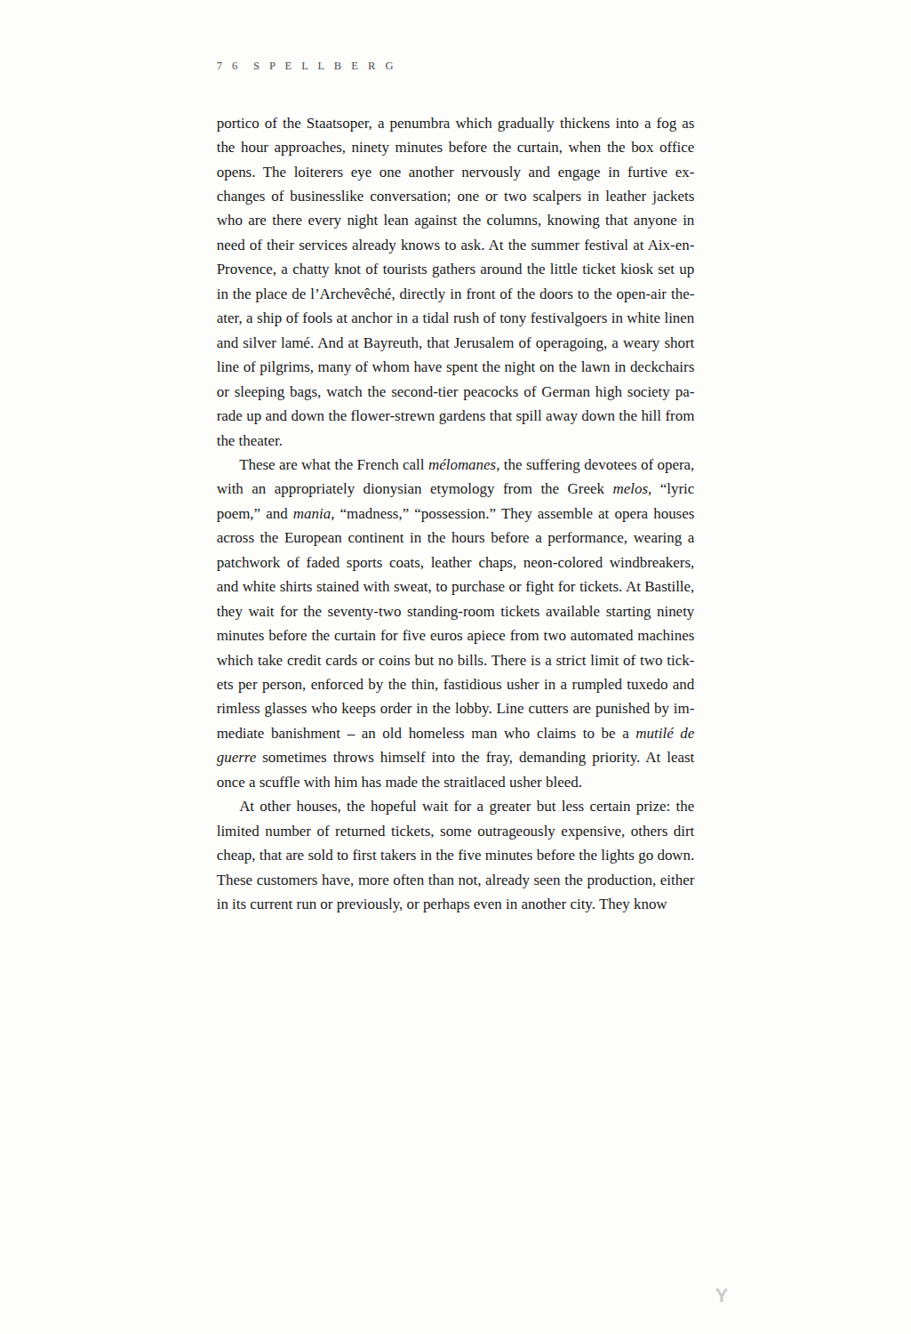7 6 S P E L L B E R G
portico of the Staatsoper, a penumbra which gradually thickens into a fog as the hour approaches, ninety minutes before the curtain, when the box office opens. The loiterers eye one another nervously and engage in furtive exchanges of businesslike conversation; one or two scalpers in leather jackets who are there every night lean against the columns, knowing that anyone in need of their services already knows to ask. At the summer festival at Aix-en-Provence, a chatty knot of tourists gathers around the little ticket kiosk set up in the place de l’Archevêché, directly in front of the doors to the open-air theater, a ship of fools at anchor in a tidal rush of tony festivalgoers in white linen and silver lamé. And at Bayreuth, that Jerusalem of operagoing, a weary short line of pilgrims, many of whom have spent the night on the lawn in deckchairs or sleeping bags, watch the second-tier peacocks of German high society parade up and down the flower-strewn gardens that spill away down the hill from the theater.
These are what the French call mélomanes, the suffering devotees of opera, with an appropriately dionysian etymology from the Greek melos, “lyric poem,” and mania, “madness,” “possession.” They assemble at opera houses across the European continent in the hours before a performance, wearing a patchwork of faded sports coats, leather chaps, neon-colored windbreakers, and white shirts stained with sweat, to purchase or fight for tickets. At Bastille, they wait for the seventy-two standing-room tickets available starting ninety minutes before the curtain for five euros apiece from two automated machines which take credit cards or coins but no bills. There is a strict limit of two tickets per person, enforced by the thin, fastidious usher in a rumpled tuxedo and rimless glasses who keeps order in the lobby. Line cutters are punished by immediate banishment – an old homeless man who claims to be a mutilé de guerre sometimes throws himself into the fray, demanding priority. At least once a scuffle with him has made the straitlaced usher bleed.
At other houses, the hopeful wait for a greater but less certain prize: the limited number of returned tickets, some outrageously expensive, others dirt cheap, that are sold to first takers in the five minutes before the lights go down. These customers have, more often than not, already seen the production, either in its current run or previously, or perhaps even in another city. They know
Y